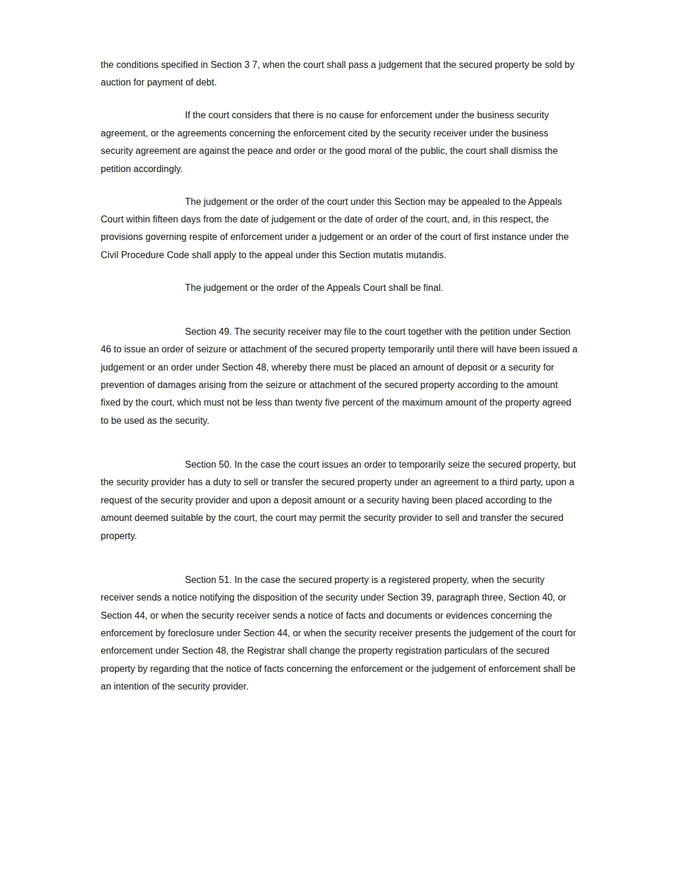the conditions specified in Section 3 7, when the court shall pass a judgement that the secured property be sold by auction for payment of debt.
If the court considers that there is no cause for enforcement under the business security agreement, or the agreements concerning the enforcement cited by the security receiver under the business security agreement are against the peace and order or the good moral of the public, the court shall dismiss the petition accordingly.
The judgement or the order of the court under this Section may be appealed to the Appeals Court within fifteen days from the date of judgement or the date of order of the court, and, in this respect, the provisions governing respite of enforcement under a judgement or an order of the court of first instance under the Civil Procedure Code shall apply to the appeal under this Section mutatis mutandis.
The judgement or the order of the Appeals Court shall be final.
Section 49. The security receiver may file to the court together with the petition under Section 46 to issue an order of seizure or attachment of the secured property temporarily until there will have been issued a judgement or an order under Section 48, whereby there must be placed an amount of deposit or a security for prevention of damages arising from the seizure or attachment of the secured property according to the amount fixed by the court, which must not be less than twenty five percent of the maximum amount of the property agreed to be used as the security.
Section 50. In the case the court issues an order to temporarily seize the secured property, but the security provider has a duty to sell or transfer the secured property under an agreement to a third party, upon a request of the security provider and upon a deposit amount or a security having been placed according to the amount deemed suitable by the court, the court may permit the security provider to sell and transfer the secured property.
Section 51. In the case the secured property is a registered property, when the security receiver sends a notice notifying the disposition of the security under Section 39, paragraph three, Section 40, or Section 44, or when the security receiver sends a notice of facts and documents or evidences concerning the enforcement by foreclosure under Section 44, or when the security receiver presents the judgement of the court for enforcement under Section 48, the Registrar shall change the property registration particulars of the secured property by regarding that the notice of facts concerning the enforcement or the judgement of enforcement shall be an intention of the security provider.